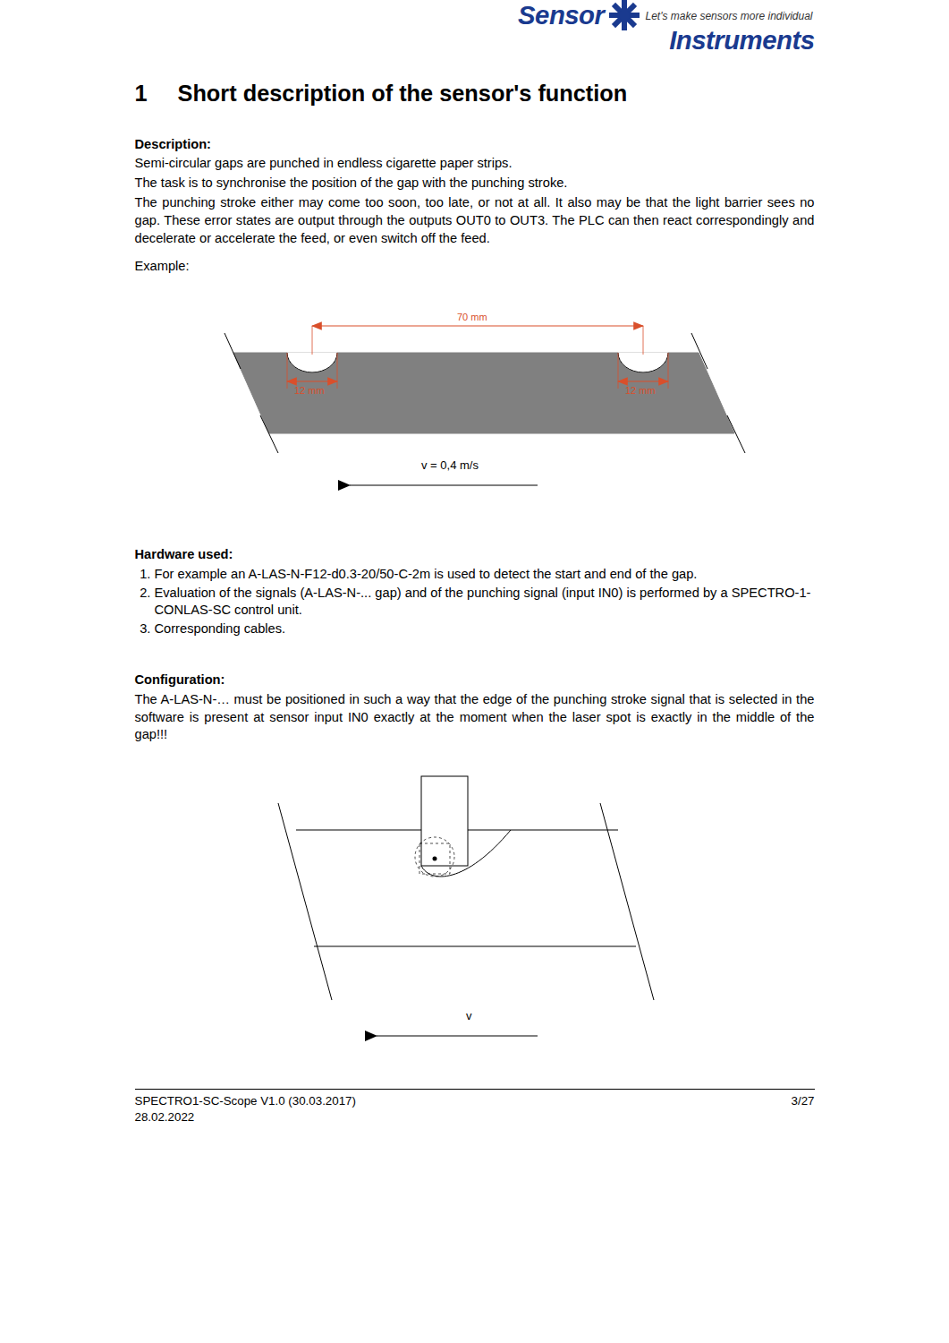Sensor Let's make sensors more individual
Instruments
1 Short description of the sensor's function
Description:
Semi-circular gaps are punched in endless cigarette paper strips.
The task is to synchronise the position of the gap with the punching stroke.
The punching stroke either may come too soon, too late, or not at all. It also may be that the light barrier sees no gap. These error states are output through the outputs OUT0 to OUT3. The PLC can then react correspondingly and decelerate or accelerate the feed, or even switch off the feed.
Example:
70 mm 12 mm 12 mm v = 0,4 m/s
Hardware used:
For example an A-LAS-N-F12-d0.3-20/50-C-2m is used to detect the start and end of the gap.
Evaluation of the signals (A-LAS-N-... gap) and of the punching signal (input IN0) is performed by a SPECTRO-1-CONLAS-SC control unit.
Corresponding cables.
Configuration:
The A-LAS-N-… must be positioned in such a way that the edge of the punching stroke signal that is selected in the software is present at sensor input IN0 exactly at the moment when the laser spot is exactly in the middle of the gap!!!
v
SPECTRO1-SC-Scope V1.0 (30.03.2017)
3/27
28.02.2022